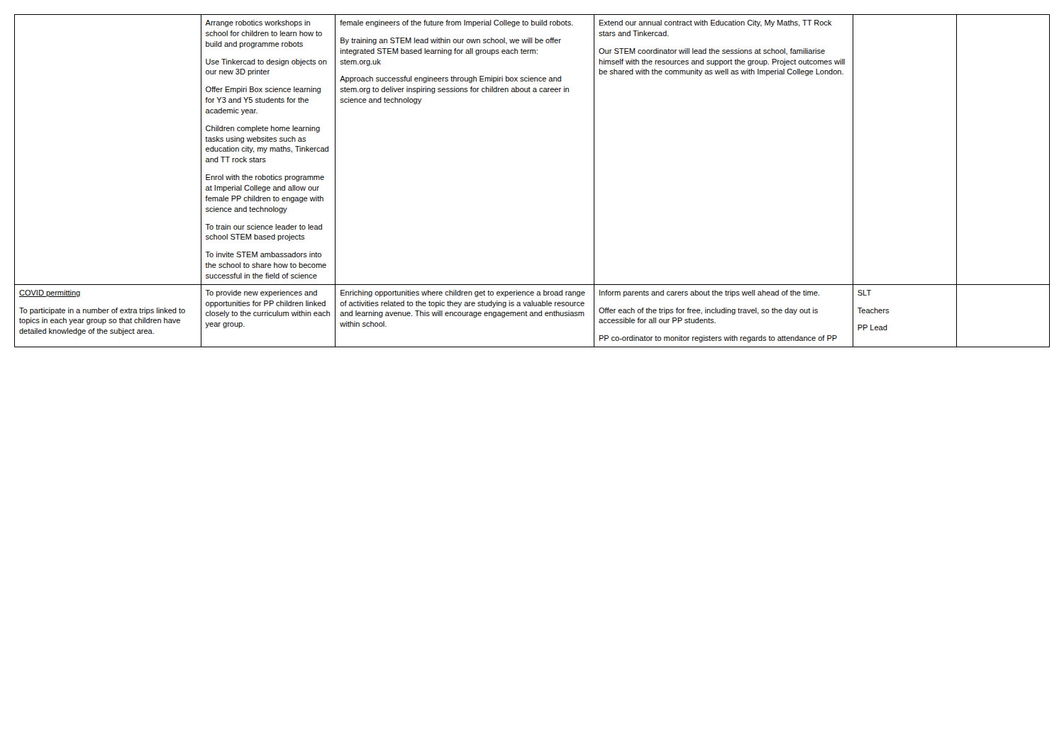| | Arrange robotics workshops in school for children to learn how to build and programme robots Use Tinkercad to design objects on our new 3D printer Offer Empiri Box science learning for Y3 and Y5 students for the academic year. Children complete home learning tasks using websites such as education city, my maths, Tinkercad and TT rock stars Enrol with the robotics programme at Imperial College and allow our female PP children to engage with science and technology To train our science leader to lead school STEM based projects To invite STEM ambassadors into the school to share how to become successful in the field of science | female engineers of the future from Imperial College to build robots. By training an STEM lead within our own school, we will be offer integrated STEM based learning for all groups each term: stem.org.uk Approach successful engineers through Emipiri box science and stem.org to deliver inspiring sessions for children about a career in science and technology | Extend our annual contract with Education City, My Maths, TT Rock stars and Tinkercad. Our STEM coordinator will lead the sessions at school, familiarise himself with the resources and support the group. Project outcomes will be shared with the community as well as with Imperial College London. | | |
| COVID permitting To participate in a number of extra trips linked to topics in each year group so that children have detailed knowledge of the subject area. | To provide new experiences and opportunities for PP children linked closely to the curriculum within each year group. | Enriching opportunities where children get to experience a broad range of activities related to the topic they are studying is a valuable resource and learning avenue. This will encourage engagement and enthusiasm within school. | Inform parents and carers about the trips well ahead of the time. Offer each of the trips for free, including travel, so the day out is accessible for all our PP students. PP co-ordinator to monitor registers with regards to attendance of PP | SLT Teachers PP Lead | |